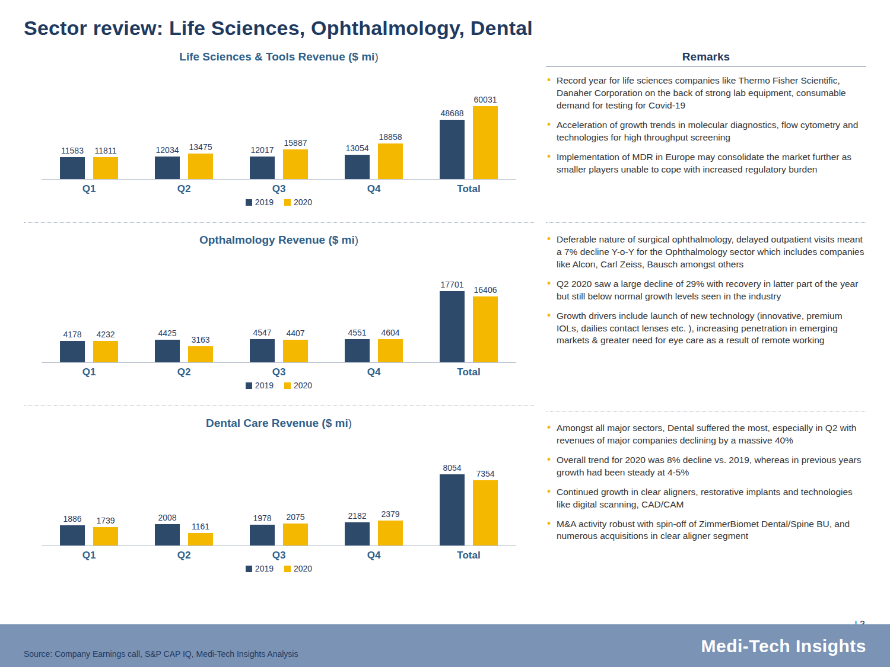Sector review: Life Sciences, Ophthalmology, Dental
Life Sciences & Tools Revenue ($ mi)
11583
11811
12034
13475
12017
15887
13054
18858
48688
60031
Q1 Q2 Q3 Q4 Total
2019 2020
Opthalmology Revenue ($ mi)
4178
4232
4425
3163
4547
4407
4551
4604
17701
16406
Q1 Q2 Q3 Q4 Total
2019 2020
Dental Care Revenue ($ mi)
1886
1739
2008
1161
1978
2075
2182
2379
8054
7354
Q1 Q2 Q3 Q4 Total
2019 2020
Remarks
Record year for life sciences companies like Thermo Fisher Scientific, Danaher Corporation on the back of strong lab equipment, consumable demand for testing for Covid-19
Acceleration of growth trends in molecular diagnostics, flow cytometry and technologies for high throughput screening
Implementation of MDR in Europe may consolidate the market further as smaller players unable to cope with increased regulatory burden
Deferable nature of surgical ophthalmology, delayed outpatient visits meant a 7% decline Y-o-Y for the Ophthalmology sector which includes companies like Alcon, Carl Zeiss, Bausch amongst others
Q2 2020 saw a large decline of 29% with recovery in latter part of the year but still below normal growth levels seen in the industry
Growth drivers include launch of new technology (innovative, premium IOLs, dailies contact lenses etc. ), increasing penetration in emerging markets & greater need for eye care as a result of remote working
Amongst all major sectors, Dental suffered the most, especially in Q2 with revenues of major companies declining by a massive 40%
Overall trend for 2020 was 8% decline vs. 2019, whereas in previous years growth had been steady at 4-5%
Continued growth in clear aligners, restorative implants and technologies like digital scanning, CAD/CAM
M&A activity robust with spin-off of ZimmerBiomet Dental/Spine BU, and numerous acquisitions in clear aligner segment
| 3
Source: Company Earnings call, S&P CAP IQ, Medi-Tech Insights Analysis
Medi-Tech Insights